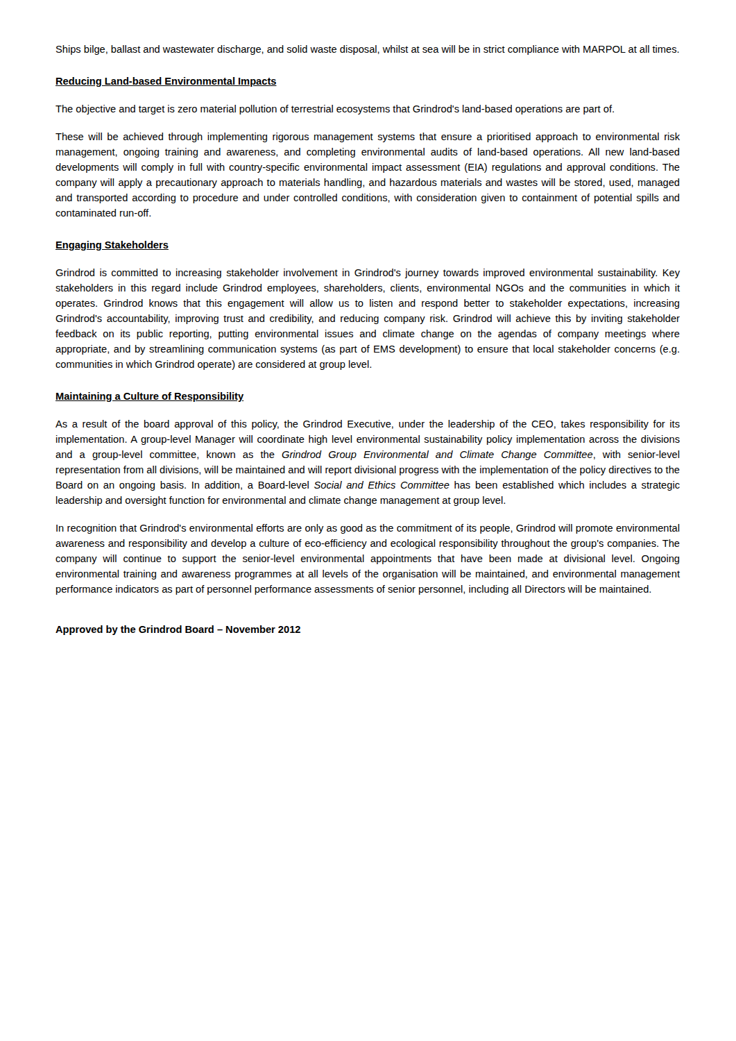Ships bilge, ballast and wastewater discharge, and solid waste disposal, whilst at sea will be in strict compliance with MARPOL at all times.
Reducing Land-based Environmental Impacts
The objective and target is zero material pollution of terrestrial ecosystems that Grindrod's land-based operations are part of.
These will be achieved through implementing rigorous management systems that ensure a prioritised approach to environmental risk management, ongoing training and awareness, and completing environmental audits of land-based operations. All new land-based developments will comply in full with country-specific environmental impact assessment (EIA) regulations and approval conditions. The company will apply a precautionary approach to materials handling, and hazardous materials and wastes will be stored, used, managed and transported according to procedure and under controlled conditions, with consideration given to containment of potential spills and contaminated run-off.
Engaging Stakeholders
Grindrod is committed to increasing stakeholder involvement in Grindrod's journey towards improved environmental sustainability. Key stakeholders in this regard include Grindrod employees, shareholders, clients, environmental NGOs and the communities in which it operates. Grindrod knows that this engagement will allow us to listen and respond better to stakeholder expectations, increasing Grindrod's accountability, improving trust and credibility, and reducing company risk. Grindrod will achieve this by inviting stakeholder feedback on its public reporting, putting environmental issues and climate change on the agendas of company meetings where appropriate, and by streamlining communication systems (as part of EMS development) to ensure that local stakeholder concerns (e.g. communities in which Grindrod operate) are considered at group level.
Maintaining a Culture of Responsibility
As a result of the board approval of this policy, the Grindrod Executive, under the leadership of the CEO, takes responsibility for its implementation. A group-level Manager will coordinate high level environmental sustainability policy implementation across the divisions and a group-level committee, known as the Grindrod Group Environmental and Climate Change Committee, with senior-level representation from all divisions, will be maintained and will report divisional progress with the implementation of the policy directives to the Board on an ongoing basis. In addition, a Board-level Social and Ethics Committee has been established which includes a strategic leadership and oversight function for environmental and climate change management at group level.
In recognition that Grindrod's environmental efforts are only as good as the commitment of its people, Grindrod will promote environmental awareness and responsibility and develop a culture of eco-efficiency and ecological responsibility throughout the group's companies. The company will continue to support the senior-level environmental appointments that have been made at divisional level. Ongoing environmental training and awareness programmes at all levels of the organisation will be maintained, and environmental management performance indicators as part of personnel performance assessments of senior personnel, including all Directors will be maintained.
Approved by the Grindrod Board – November 2012